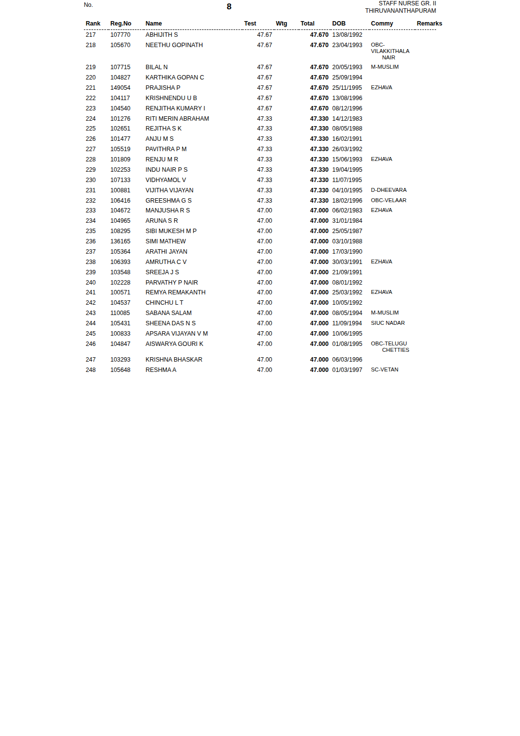No.
8
STAFF NURSE GR. II
THIRUVANANTHAPURAM
| Rank | Reg.No | Name | Test | Wtg | Total | DOB | Commy | Remarks |
| --- | --- | --- | --- | --- | --- | --- | --- | --- |
| 217 | 107770 | ABHIJITH S | 47.67 | | 47.670 | 13/08/1992 | | |
| 218 | 105670 | NEETHU GOPINATH | 47.67 | | 47.670 | 23/04/1993 | OBC-VILAKKITHALA NAIR | |
| 219 | 107715 | BILAL N | 47.67 | | 47.670 | 20/05/1993 | M-MUSLIM | |
| 220 | 104827 | KARTHIKA GOPAN C | 47.67 | | 47.670 | 25/09/1994 | | |
| 221 | 149054 | PRAJISHA P | 47.67 | | 47.670 | 25/11/1995 | EZHAVA | |
| 222 | 104117 | KRISHNENDU U B | 47.67 | | 47.670 | 13/08/1996 | | |
| 223 | 104540 | RENJITHA KUMARY I | 47.67 | | 47.670 | 08/12/1996 | | |
| 224 | 101276 | RITI MERIN ABRAHAM | 47.33 | | 47.330 | 14/12/1983 | | |
| 225 | 102651 | REJITHA S K | 47.33 | | 47.330 | 08/05/1988 | | |
| 226 | 101477 | ANJU M S | 47.33 | | 47.330 | 16/02/1991 | | |
| 227 | 105519 | PAVITHRA P M | 47.33 | | 47.330 | 26/03/1992 | | |
| 228 | 101809 | RENJU M R | 47.33 | | 47.330 | 15/06/1993 | EZHAVA | |
| 229 | 102253 | INDU NAIR P S | 47.33 | | 47.330 | 19/04/1995 | | |
| 230 | 107133 | VIDHYAMOL V | 47.33 | | 47.330 | 11/07/1995 | | |
| 231 | 100881 | VIJITHA VIJAYAN | 47.33 | | 47.330 | 04/10/1995 | D-DHEEVARA | |
| 232 | 106416 | GREESHMA G S | 47.33 | | 47.330 | 18/02/1996 | OBC-VELAAR | |
| 233 | 104672 | MANJUSHA R S | 47.00 | | 47.000 | 06/02/1983 | EZHAVA | |
| 234 | 104965 | ARUNA S R | 47.00 | | 47.000 | 31/01/1984 | | |
| 235 | 108295 | SIBI MUKESH M P | 47.00 | | 47.000 | 25/05/1987 | | |
| 236 | 136165 | SIMI MATHEW | 47.00 | | 47.000 | 03/10/1988 | | |
| 237 | 105364 | ARATHI JAYAN | 47.00 | | 47.000 | 17/03/1990 | | |
| 238 | 106393 | AMRUTHA C V | 47.00 | | 47.000 | 30/03/1991 | EZHAVA | |
| 239 | 103548 | SREEJA J S | 47.00 | | 47.000 | 21/09/1991 | | |
| 240 | 102228 | PARVATHY P NAIR | 47.00 | | 47.000 | 08/01/1992 | | |
| 241 | 100571 | REMYA REMAKANTH | 47.00 | | 47.000 | 25/03/1992 | EZHAVA | |
| 242 | 104537 | CHINCHU L T | 47.00 | | 47.000 | 10/05/1992 | | |
| 243 | 110085 | SABANA SALAM | 47.00 | | 47.000 | 08/05/1994 | M-MUSLIM | |
| 244 | 105431 | SHEENA DAS N S | 47.00 | | 47.000 | 11/09/1994 | SIUC NADAR | |
| 245 | 100833 | APSARA VIJAYAN V M | 47.00 | | 47.000 | 10/06/1995 | | |
| 246 | 104847 | AISWARYA GOURI K | 47.00 | | 47.000 | 01/08/1995 | OBC-TELUGU CHETTIES | |
| 247 | 103293 | KRISHNA BHASKAR | 47.00 | | 47.000 | 06/03/1996 | | |
| 248 | 105648 | RESHMA A | 47.00 | | 47.000 | 01/03/1997 | SC-VETAN | |